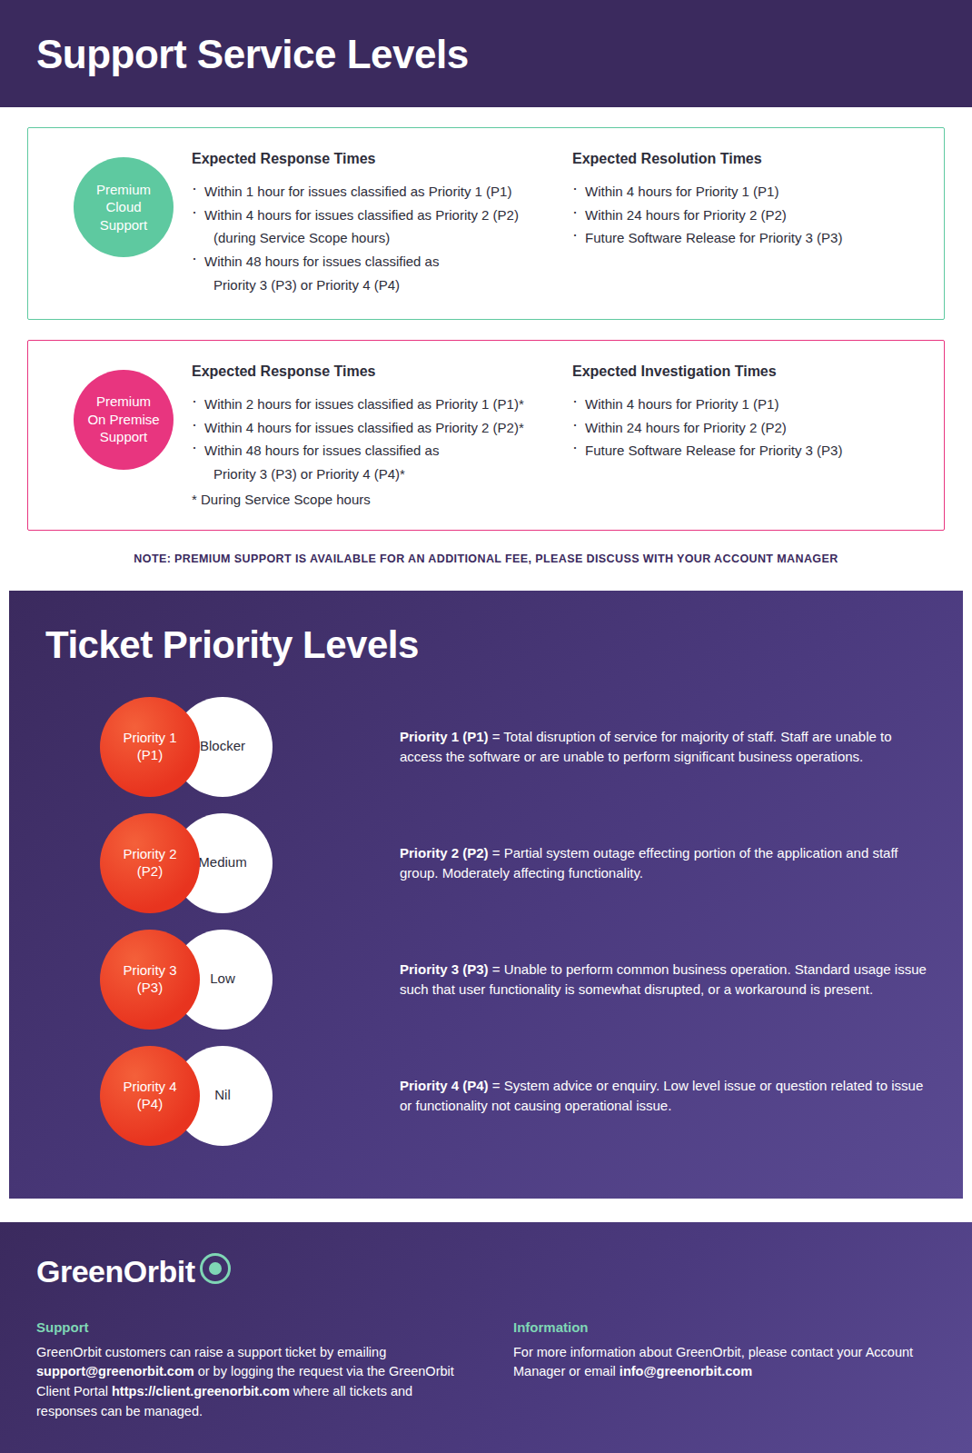Support Service Levels
Premium
Cloud
Support
Expected Response Times
Within 1 hour for issues classified as Priority 1 (P1)
Within 4 hours for issues classified as Priority 2 (P2)
(during Service Scope hours)
Within 48 hours for issues classified as
Priority 3 (P3) or Priority 4 (P4)
Expected Resolution Times
Within 4 hours for Priority 1 (P1)
Within 24 hours for Priority 2 (P2)
Future Software Release for Priority 3 (P3)
Premium
On Premise
Support
Expected Response Times
Within 2 hours for issues classified as Priority 1 (P1)*
Within 4 hours for issues classified as Priority 2 (P2)*
Within 48 hours for issues classified as
Priority 3 (P3) or Priority 4 (P4)*
* During Service Scope hours
Expected Investigation Times
Within 4 hours for Priority 1 (P1)
Within 24 hours for Priority 2 (P2)
Future Software Release for Priority 3 (P3)
Note: Premium support is available for an additional fee, please discuss with your Account Manager
Ticket Priority Levels
Priority 1
(P1)
Blocker
Priority 1 (P1) = Total disruption of service for majority of staff. Staff are unable to access the software or are unable to perform significant business operations.
Priority 2
(P2)
Medium
Priority 2 (P2) = Partial system outage effecting portion of the application and staff group. Moderately affecting functionality.
Priority 3
(P3)
Low
Priority 3 (P3) = Unable to perform common business operation. Standard usage issue such that user functionality is somewhat disrupted, or a workaround is present.
Priority 4
(P4)
Nil
Priority 4 (P4) = System advice or enquiry. Low level issue or question related to issue or functionality not causing operational issue.
GreenOrbit
Support
GreenOrbit customers can raise a support ticket by emailing support@greenorbit.com or by logging the request via the GreenOrbit Client Portal https://client.greenorbit.com where all tickets and responses can be managed.
Information
For more information about GreenOrbit, please contact your Account Manager or email info@greenorbit.com